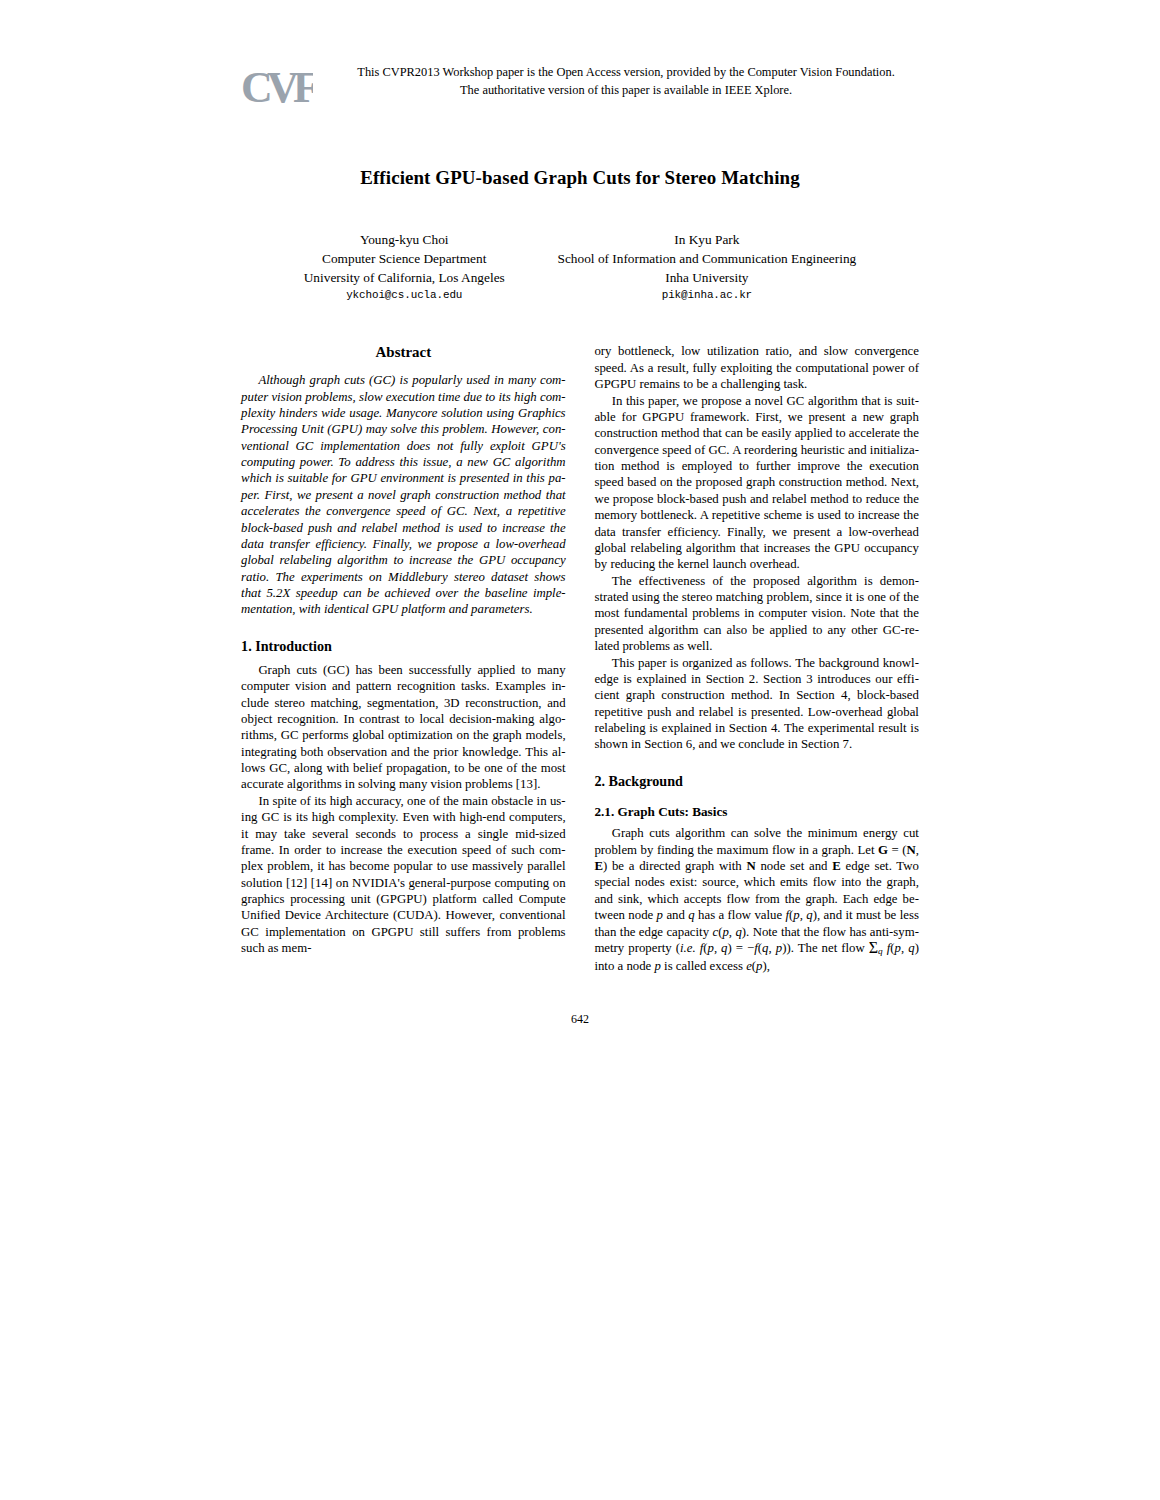C V F
This CVPR2013 Workshop paper is the Open Access version, provided by the Computer Vision Foundation.
The authoritative version of this paper is available in IEEE Xplore.
Efficient GPU-based Graph Cuts for Stereo Matching
Young-kyu Choi
Computer Science Department
University of California, Los Angeles
ykchoi@cs.ucla.edu
In Kyu Park
School of Information and Communication Engineering
Inha University
pik@inha.ac.kr
Abstract
Although graph cuts (GC) is popularly used in many computer vision problems, slow execution time due to its high complexity hinders wide usage. Manycore solution using Graphics Processing Unit (GPU) may solve this problem. However, conventional GC implementation does not fully exploit GPU's computing power. To address this issue, a new GC algorithm which is suitable for GPU environment is presented in this paper. First, we present a novel graph construction method that accelerates the convergence speed of GC. Next, a repetitive block-based push and relabel method is used to increase the data transfer efficiency. Finally, we propose a low-overhead global relabeling algorithm to increase the GPU occupancy ratio. The experiments on Middlebury stereo dataset shows that 5.2X speedup can be achieved over the baseline implementation, with identical GPU platform and parameters.
1. Introduction
Graph cuts (GC) has been successfully applied to many computer vision and pattern recognition tasks. Examples include stereo matching, segmentation, 3D reconstruction, and object recognition. In contrast to local decision-making algorithms, GC performs global optimization on the graph models, integrating both observation and the prior knowledge. This allows GC, along with belief propagation, to be one of the most accurate algorithms in solving many vision problems [13].
In spite of its high accuracy, one of the main obstacle in using GC is its high complexity. Even with high-end computers, it may take several seconds to process a single mid-sized frame. In order to increase the execution speed of such complex problem, it has become popular to use massively parallel solution [12] [14] on NVIDIA's general-purpose computing on graphics processing unit (GPGPU) platform called Compute Unified Device Architecture (CUDA). However, conventional GC implementation on GPGPU still suffers from problems such as mem-
ory bottleneck, low utilization ratio, and slow convergence speed. As a result, fully exploiting the computational power of GPGPU remains to be a challenging task.
In this paper, we propose a novel GC algorithm that is suitable for GPGPU framework. First, we present a new graph construction method that can be easily applied to accelerate the convergence speed of GC. A reordering heuristic and initialization method is employed to further improve the execution speed based on the proposed graph construction method. Next, we propose block-based push and relabel method to reduce the memory bottleneck. A repetitive scheme is used to increase the data transfer efficiency. Finally, we present a low-overhead global relabeling algorithm that increases the GPU occupancy by reducing the kernel launch overhead.
The effectiveness of the proposed algorithm is demonstrated using the stereo matching problem, since it is one of the most fundamental problems in computer vision. Note that the presented algorithm can also be applied to any other GC-related problems as well.
This paper is organized as follows. The background knowledge is explained in Section 2. Section 3 introduces our efficient graph construction method. In Section 4, block-based repetitive push and relabel is presented. Low-overhead global relabeling is explained in Section 4. The experimental result is shown in Section 6, and we conclude in Section 7.
2. Background
2.1. Graph Cuts: Basics
Graph cuts algorithm can solve the minimum energy cut problem by finding the maximum flow in a graph. Let G = (N, E) be a directed graph with N node set and E edge set. Two special nodes exist: source, which emits flow into the graph, and sink, which accepts flow from the graph. Each edge between node p and q has a flow value f(p, q), and it must be less than the edge capacity c(p, q). Note that the flow has anti-symmetry property (i.e. f(p, q) = −f(q, p)). The net flow Σq f(p, q) into a node p is called excess e(p),
642